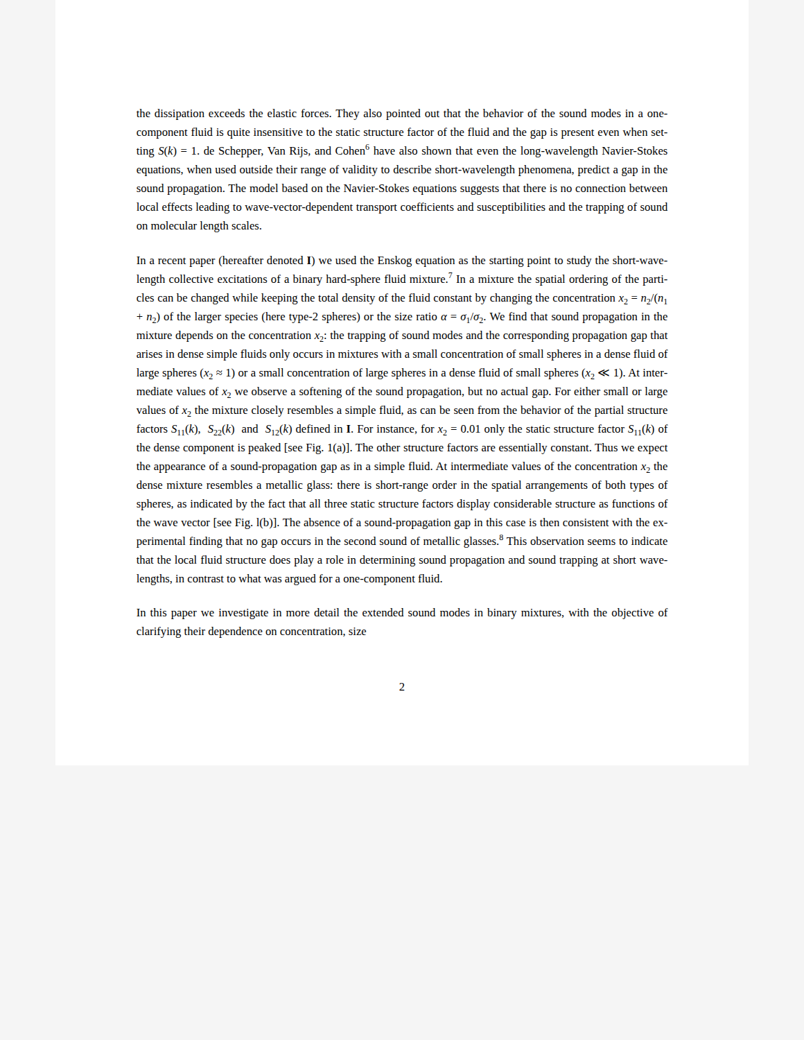the dissipation exceeds the elastic forces. They also pointed out that the behavior of the sound modes in a one-component fluid is quite insensitive to the static structure factor of the fluid and the gap is present even when setting S(k) = 1. de Schepper, Van Rijs, and Cohen6 have also shown that even the long-wavelength Navier-Stokes equations, when used outside their range of validity to describe short-wavelength phenomena, predict a gap in the sound propagation. The model based on the Navier-Stokes equations suggests that there is no connection between local effects leading to wave-vector-dependent transport coefficients and susceptibilities and the trapping of sound on molecular length scales.
In a recent paper (hereafter denoted I) we used the Enskog equation as the starting point to study the short-wavelength collective excitations of a binary hard-sphere fluid mixture.7 In a mixture the spatial ordering of the particles can be changed while keeping the total density of the fluid constant by changing the concentration x2 = n2/(n1 + n2) of the larger species (here type-2 spheres) or the size ratio α = σ1/σ2. We find that sound propagation in the mixture depends on the concentration x2: the trapping of sound modes and the corresponding propagation gap that arises in dense simple fluids only occurs in mixtures with a small concentration of small spheres in a dense fluid of large spheres (x2 ≈ 1) or a small concentration of large spheres in a dense fluid of small spheres (x2 ≪ 1). At intermediate values of x2 we observe a softening of the sound propagation, but no actual gap. For either small or large values of x2 the mixture closely resembles a simple fluid, as can be seen from the behavior of the partial structure factors S11(k), S22(k) and S12(k) defined in I. For instance, for x2 = 0.01 only the static structure factor S11(k) of the dense component is peaked [see Fig. 1(a)]. The other structure factors are essentially constant. Thus we expect the appearance of a sound-propagation gap as in a simple fluid. At intermediate values of the concentration x2 the dense mixture resembles a metallic glass: there is short-range order in the spatial arrangements of both types of spheres, as indicated by the fact that all three static structure factors display considerable structure as functions of the wave vector [see Fig. l(b)]. The absence of a sound-propagation gap in this case is then consistent with the experimental finding that no gap occurs in the second sound of metallic glasses.8 This observation seems to indicate that the local fluid structure does play a role in determining sound propagation and sound trapping at short wavelengths, in contrast to what was argued for a one-component fluid.
In this paper we investigate in more detail the extended sound modes in binary mixtures, with the objective of clarifying their dependence on concentration, size
2